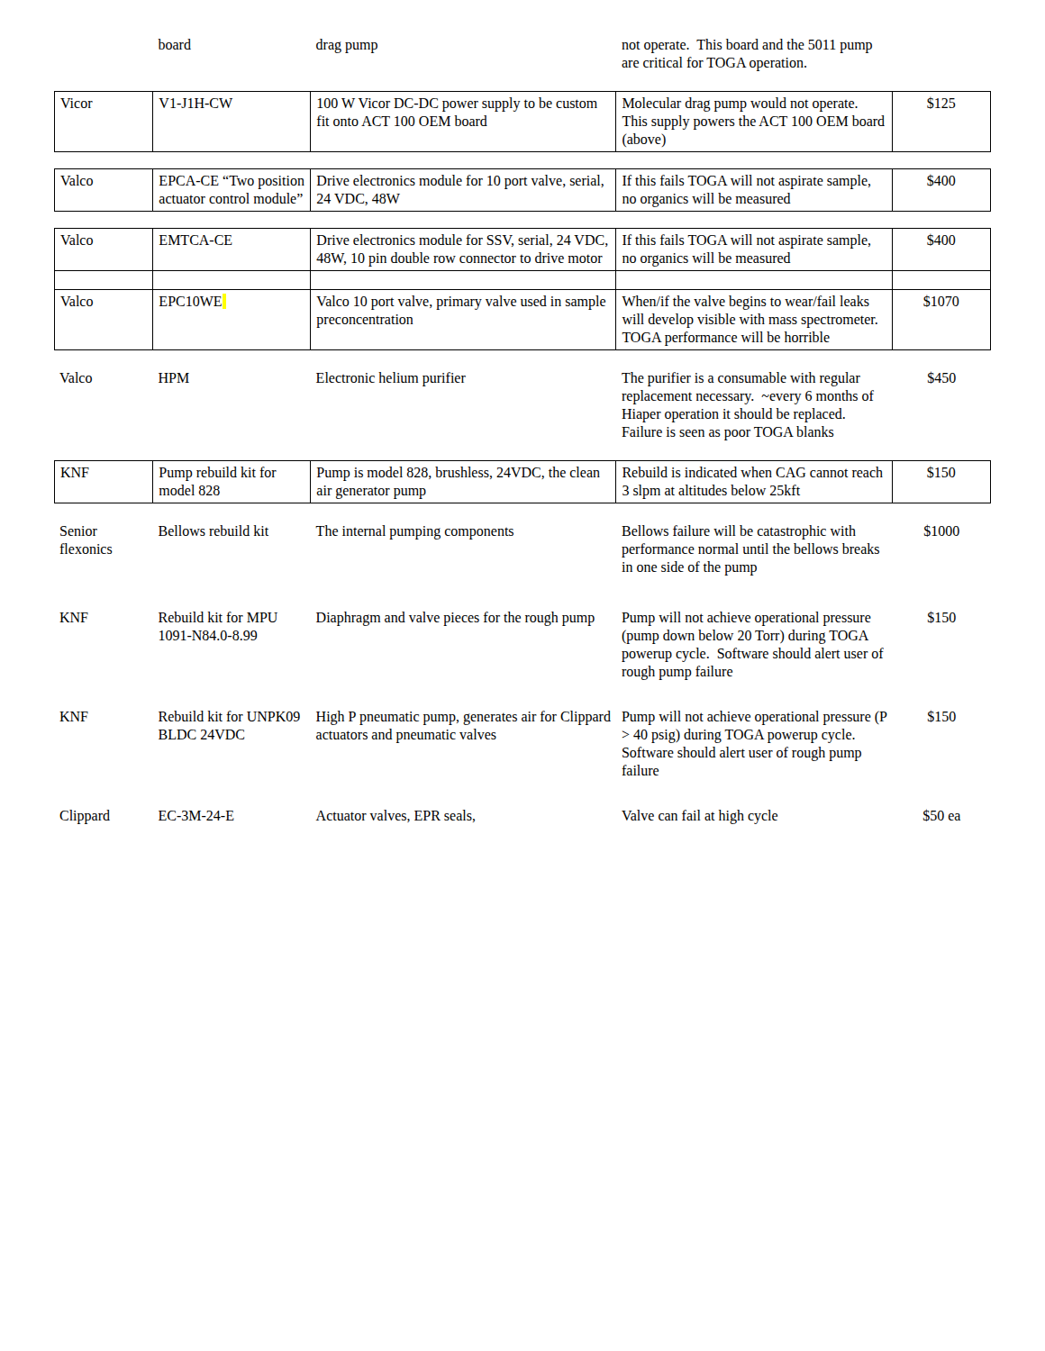| | board | drag pump | not operate. This board and the 5011 pump are critical for TOGA operation. | |
| Vicor | V1-J1H-CW | 100 W Vicor DC-DC power supply to be custom fit onto ACT 100 OEM board | Molecular drag pump would not operate. This supply powers the ACT 100 OEM board (above) | $125 |
| Valco | EPCA-CE “Two position actuator control module” | Drive electronics module for 10 port valve, serial, 24 VDC, 48W | If this fails TOGA will not aspirate sample, no organics will be measured | $400 |
| Valco | EMTCA-CE | Drive electronics module for SSV, serial, 24 VDC, 48W, 10 pin double row connector to drive motor | If this fails TOGA will not aspirate sample, no organics will be measured | $400 |
| Valco | EPC10WE | Valco 10 port valve, primary valve used in sample preconcentration | When/if the valve begins to wear/fail leaks will develop visible with mass spectrometer. TOGA performance will be horrible | $1070 |
| Valco | HPM | Electronic helium purifier | The purifier is a consumable with regular replacement necessary. ~every 6 months of Hiaper operation it should be replaced. Failure is seen as poor TOGA blanks | $450 |
| KNF | Pump rebuild kit for model 828 | Pump is model 828, brushless, 24VDC, the clean air generator pump | Rebuild is indicated when CAG cannot reach 3 slpm at altitudes below 25kft | $150 |
| Senior flexonics | Bellows rebuild kit | The internal pumping components | Bellows failure will be catastrophic with performance normal until the bellows breaks in one side of the pump | $1000 |
| KNF | Rebuild kit for MPU 1091-N84.0-8.99 | Diaphragm and valve pieces for the rough pump | Pump will not achieve operational pressure (pump down below 20 Torr) during TOGA powerup cycle. Software should alert user of rough pump failure | $150 |
| KNF | Rebuild kit for UNPK09 BLDC 24VDC | High P pneumatic pump, generates air for Clippard actuators and pneumatic valves | Pump will not achieve operational pressure (P > 40 psig) during TOGA powerup cycle. Software should alert user of rough pump failure | $150 |
| Clippard | EC-3M-24-E | Actuator valves, EPR seals, | Valve can fail at high cycle | $50 ea |